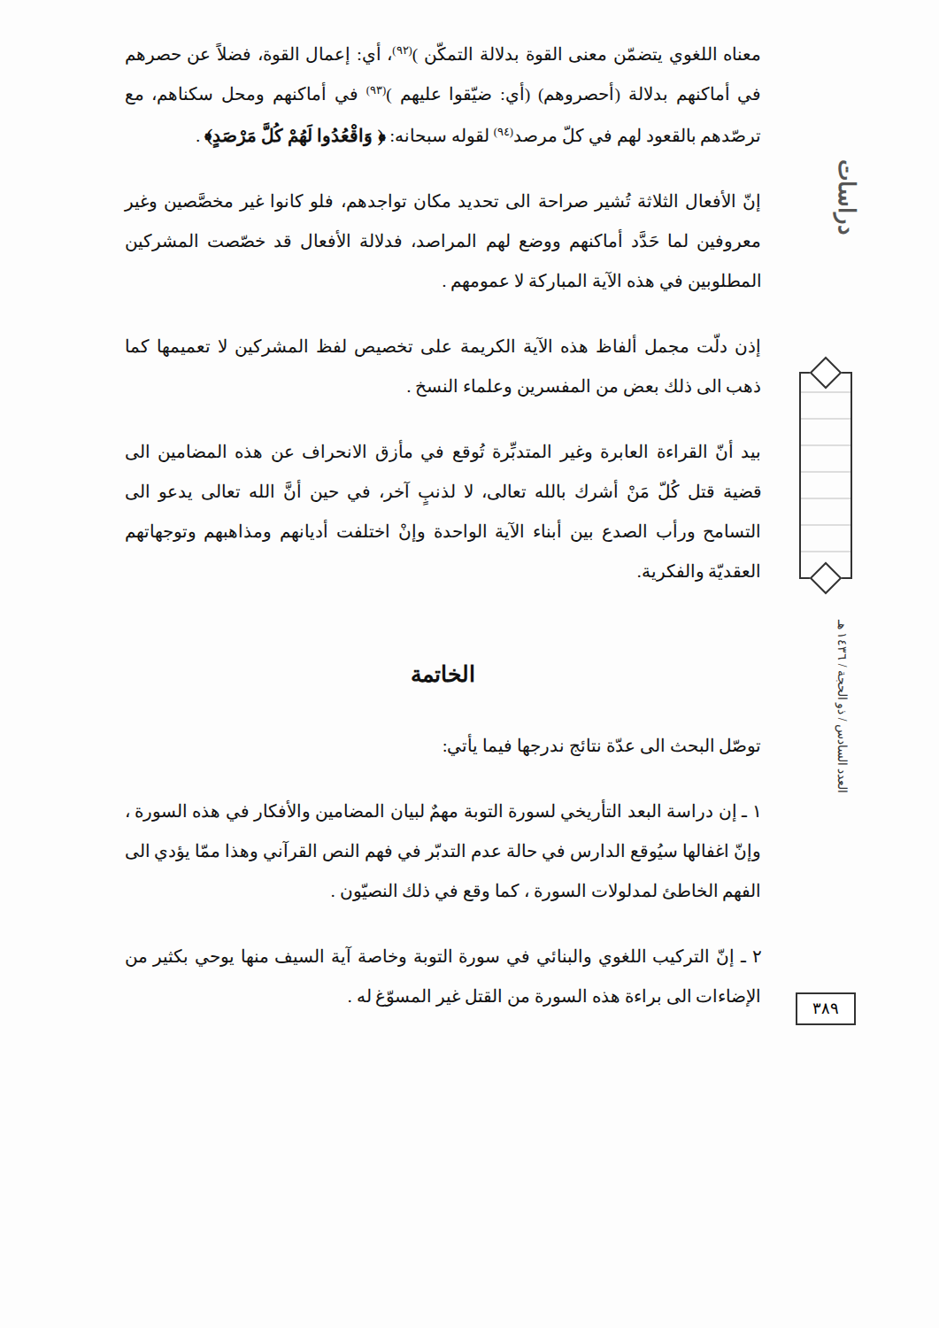دراسات
العدد السادس / ذو الحجة / ١٤٣٦ هـ
٣٨٩
معناه اللغوي يتضمّن معنى القوة بدلالة التمكّن )(٩٢)، أي: إعمال القوة، فضلاً عن حصرهم في أماكنهم بدلالة (أحصروهم) (أي: ضيّقوا عليهم )(٩٣) في أماكنهم ومحل سكناهم، مع ترصّدهم بالقعود لهم في كلّ مرصد(٩٤) لقوله سبحانه: ﴿ وَاقْعُدُوا لَهُمْ كُلَّ مَرْصَدٍ﴾ .
إنّ الأفعال الثلاثة تُشير صراحة الى تحديد مكان تواجدهم، فلو كانوا غير مخصَّصين وغير معروفين لما حَدَّد أماكنهم ووضع لهم المراصد، فدلالة الأفعال قد خصّصت المشركين المطلوبين في هذه الآية المباركة لا عمومهم .
إذن دلّت مجمل ألفاظ هذه الآية الكريمة على تخصيص لفظ المشركين لا تعميمها كما ذهب الى ذلك بعض من المفسرين وعلماء النسخ .
بيد أنّ القراءة العابرة وغير المتدبِّرة تُوقع في مأزق الانحراف عن هذه المضامين الى قضية قتل كُلّ مَنْ أشرك بالله تعالى، لا لذنبٍ آخر، في حين أنَّ الله تعالى يدعو الى التسامح ورأب الصدع بين أبناء الآية الواحدة وإنْ اختلفت أديانهم ومذاهبهم وتوجهاتهم العقديّة والفكرية.
الخاتمة
توصّل البحث الى عدّة نتائج ندرجها فيما يأتي:
١ ـ إن دراسة البعد التأريخي لسورة التوبة مهمٌ لبيان المضامين والأفكار في هذه السورة ، وإنّ اغفالها سيُوقع الدارس في حالة عدم التدبّر في فهم النص القرآني وهذا ممّا يؤدي الى الفهم الخاطئ لمدلولات السورة ، كما وقع في ذلك النصيّون .
٢ ـ إنّ التركيب اللغوي والبنائي في سورة التوبة وخاصة آية السيف منها يوحي بكثير من الإضاءات الى براءة هذه السورة من القتل غير المسوّغ له .